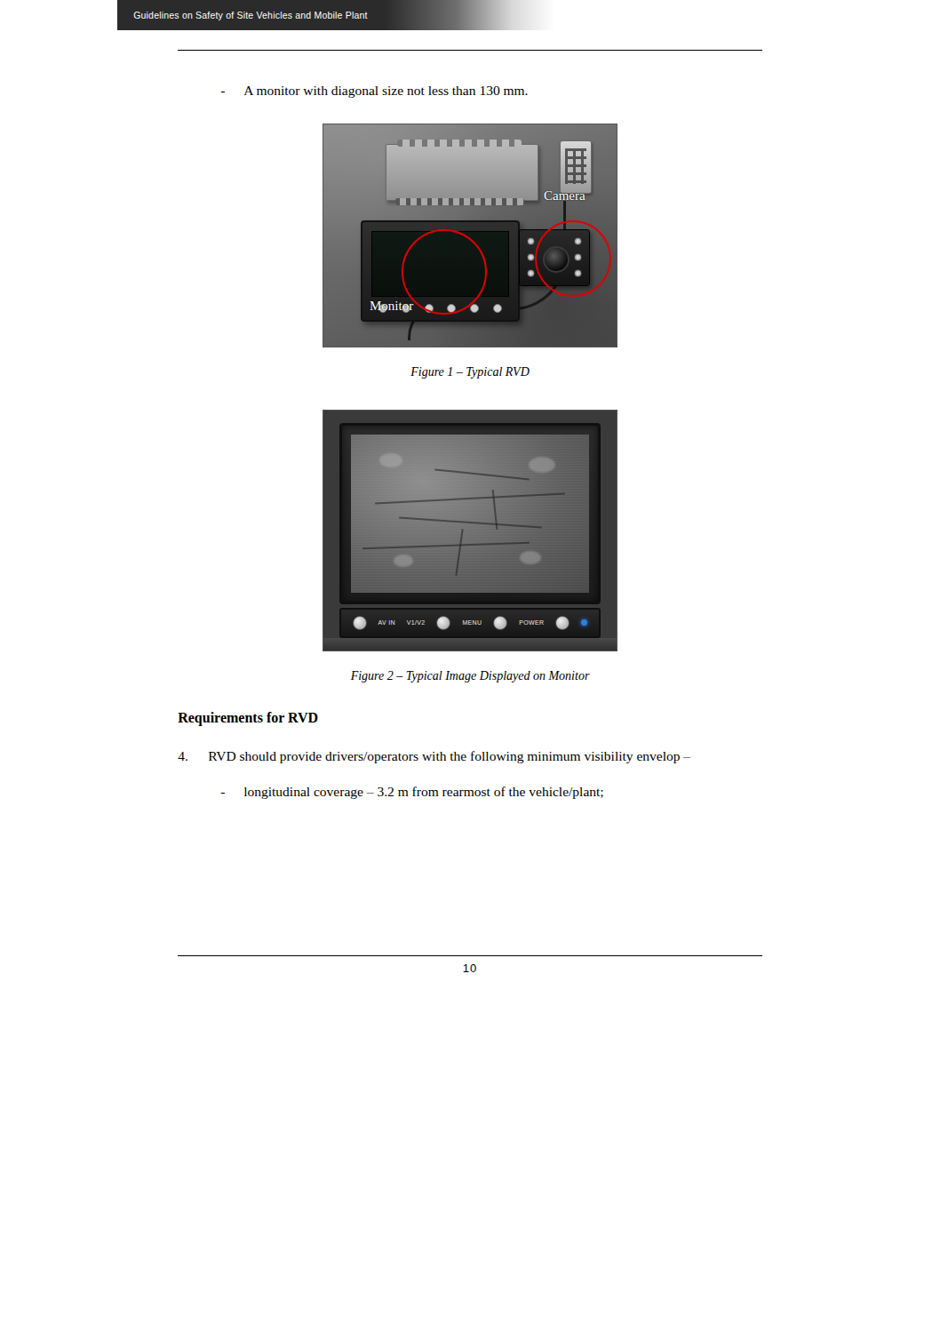Guidelines on Safety of Site Vehicles and Mobile Plant
-A monitor with diagonal size not less than 130 mm.
Monitor
Camera
Figure 1 – Typical RVD
AV IN V1/V2 MENU POWER
Figure 2 – Typical Image Displayed on Monitor
Requirements for RVD
4. RVD should provide drivers/operators with the following minimum visibility envelop –
-longitudinal coverage – 3.2 m from rearmost of the vehicle/plant;
10